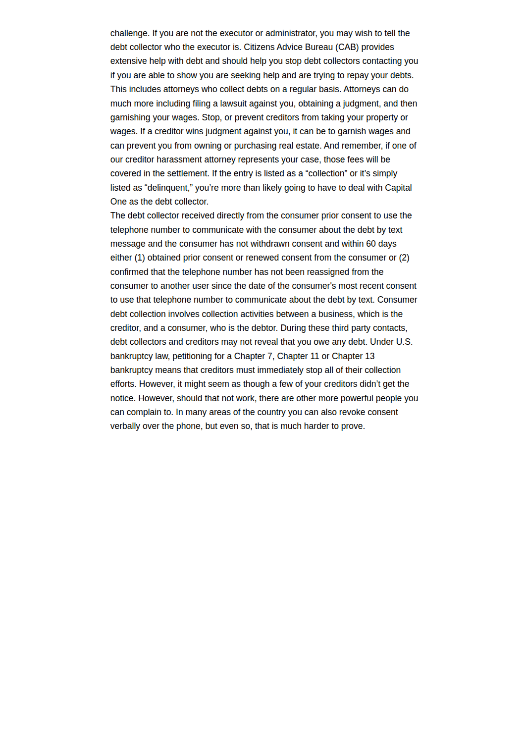challenge. If you are not the executor or administrator, you may wish to tell the debt collector who the executor is. Citizens Advice Bureau (CAB) provides extensive help with debt and should help you stop debt collectors contacting you if you are able to show you are seeking help and are trying to repay your debts. This includes attorneys who collect debts on a regular basis. Attorneys can do much more including filing a lawsuit against you, obtaining a judgment, and then garnishing your wages. Stop, or prevent creditors from taking your property or wages. If a creditor wins judgment against you, it can be to garnish wages and can prevent you from owning or purchasing real estate. And remember, if one of our creditor harassment attorney represents your case, those fees will be covered in the settlement. If the entry is listed as a “collection” or it’s simply listed as “delinquent,” you’re more than likely going to have to deal with Capital One as the debt collector.
The debt collector received directly from the consumer prior consent to use the telephone number to communicate with the consumer about the debt by text message and the consumer has not withdrawn consent and within 60 days either (1) obtained prior consent or renewed consent from the consumer or (2) confirmed that the telephone number has not been reassigned from the consumer to another user since the date of the consumer's most recent consent to use that telephone number to communicate about the debt by text. Consumer debt collection involves collection activities between a business, which is the creditor, and a consumer, who is the debtor. During these third party contacts, debt collectors and creditors may not reveal that you owe any debt. Under U.S. bankruptcy law, petitioning for a Chapter 7, Chapter 11 or Chapter 13 bankruptcy means that creditors must immediately stop all of their collection efforts. However, it might seem as though a few of your creditors didn’t get the notice. However, should that not work, there are other more powerful people you can complain to. In many areas of the country you can also revoke consent verbally over the phone, but even so, that is much harder to prove.